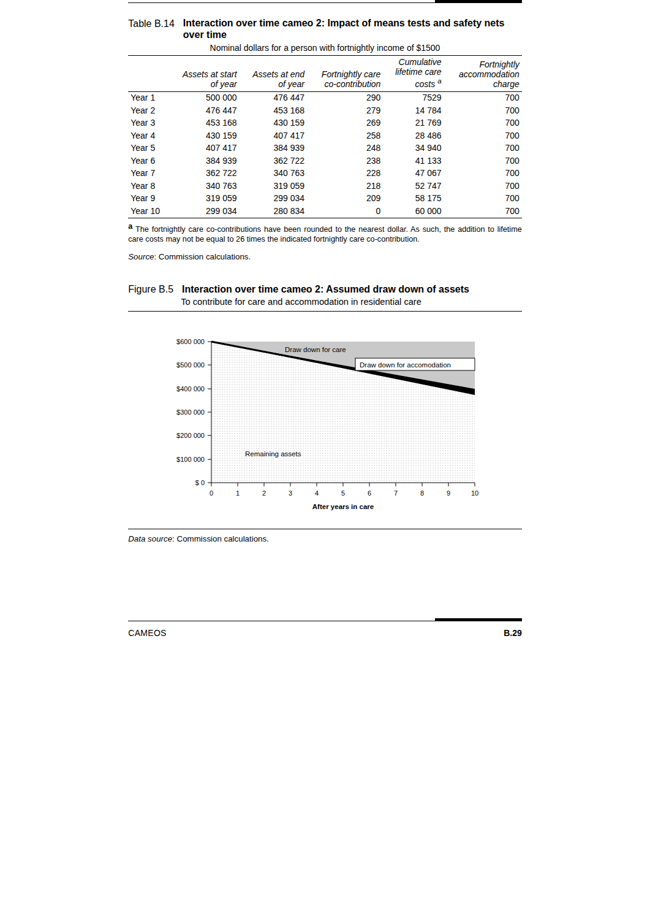Table B.14
Interaction over time cameo 2: Impact of means tests and safety nets over time
Nominal dollars for a person with fortnightly income of $1500
| | Assets at start of year | Assets at end of year | Fortnightly care co-contribution | Cumulative lifetime care costs a | Fortnightly accommodation charge |
| --- | --- | --- | --- | --- | --- |
| Year 1 | 500 000 | 476 447 | 290 | 7529 | 700 |
| Year 2 | 476 447 | 453 168 | 279 | 14 784 | 700 |
| Year 3 | 453 168 | 430 159 | 269 | 21 769 | 700 |
| Year 4 | 430 159 | 407 417 | 258 | 28 486 | 700 |
| Year 5 | 407 417 | 384 939 | 248 | 34 940 | 700 |
| Year 6 | 384 939 | 362 722 | 238 | 41 133 | 700 |
| Year 7 | 362 722 | 340 763 | 228 | 47 067 | 700 |
| Year 8 | 340 763 | 319 059 | 218 | 52 747 | 700 |
| Year 9 | 319 059 | 299 034 | 209 | 58 175 | 700 |
| Year 10 | 299 034 | 280 834 | 0 | 60 000 | 700 |
a The fortnightly care co-contributions have been rounded to the nearest dollar. As such, the addition to lifetime care costs may not be equal to 26 times the indicated fortnightly care co-contribution.
Source: Commission calculations.
Figure B.5
Interaction over time cameo 2: Assumed draw down of assets
To contribute for care and accommodation in residential care
plot area coordinates: x: 0 years -> 95 ; 10 years -> 525 y: $0 -> 265 ; $600 000 -> 35 scale: 1 unit year = 43 px ; $100 000 = 38.333 px $600 000 $500 000 $400 000 $300 000 $200 000 $100 000 $ 0 0 1 2 3 4 5 6 7 8 9 10 After years in care Draw down for care Draw down for accomodation Remaining assets
Data source: Commission calculations.
CAMEOS
B.29